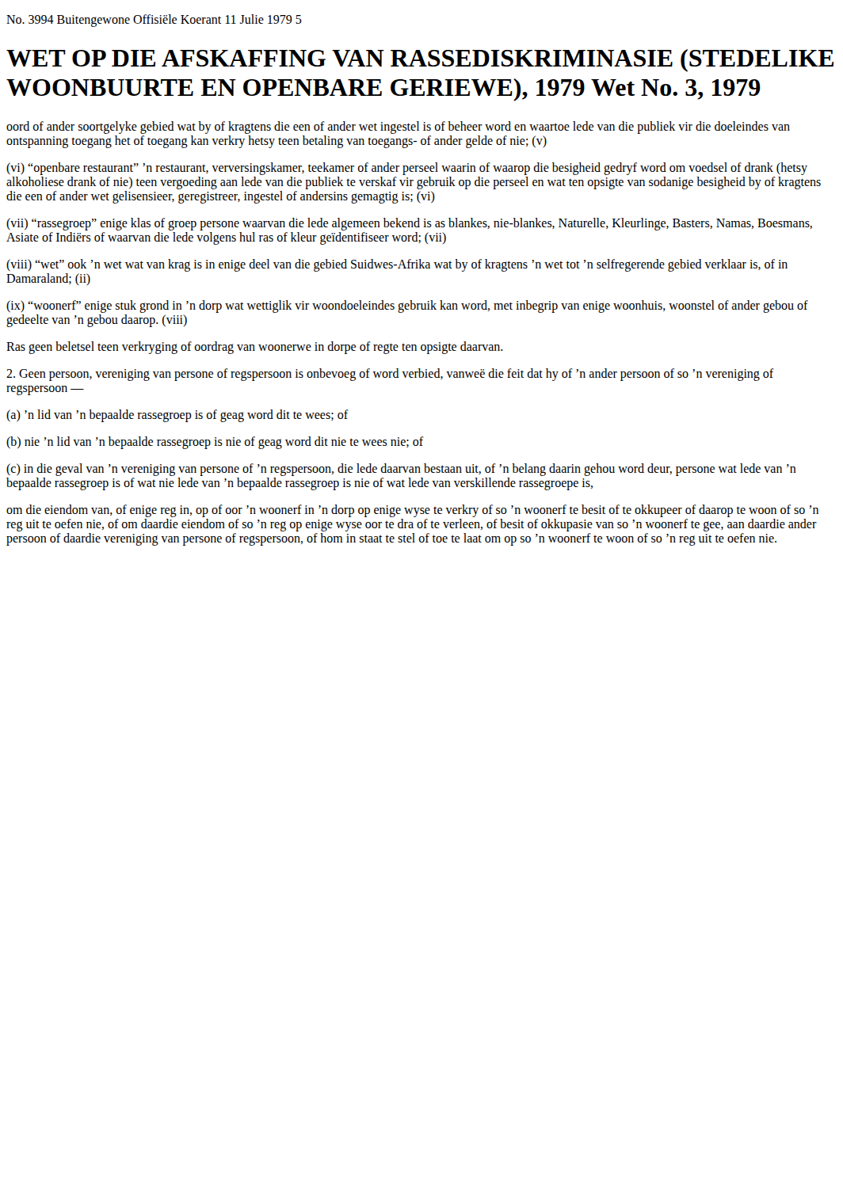No. 3994 Buitengewone Offisiële Koerant 11 Julie 1979 5
WET OP DIE AFSKAFFING VAN RASSEDISKRIMINASIE (STEDELIKE WOONBUURTE EN OPENBARE GERIEWE), 1979 Wet No. 3, 1979
oord of ander soortgelyke gebied wat by of kragtens die een of ander wet ingestel is of beheer word en waartoe lede van die publiek vir die doeleindes van ontspanning toegang het of toegang kan verkry hetsy teen betaling van toegangs- of ander gelde of nie; (v)
(vi) “openbare restaurant” ’n restaurant, verversingskamer, teekamer of ander perseel waarin of waarop die besigheid gedryf word om voedsel of drank (hetsy alkoholiese drank of nie) teen vergoeding aan lede van die publiek te verskaf vir gebruik op die perseel en wat ten opsigte van sodanige besigheid by of kragtens die een of ander wet gelisensieer, geregistreer, ingestel of andersins gemagtig is; (vi)
(vii) “rassegroep” enige klas of groep persone waarvan die lede algemeen bekend is as blankes, nie-blankes, Naturelle, Kleurlinge, Basters, Namas, Boesmans, Asiate of Indiërs of waarvan die lede volgens hul ras of kleur geïdentifiseer word; (vii)
(viii) “wet” ook ’n wet wat van krag is in enige deel van die gebied Suidwes-Afrika wat by of kragtens ’n wet tot ’n selfregerende gebied verklaar is, of in Damaraland; (ii)
(ix) “woonerf” enige stuk grond in ’n dorp wat wettiglik vir woondoeleindes gebruik kan word, met inbegrip van enige woonhuis, woonstel of ander gebou of gedeelte van ’n gebou daarop. (viii)
Ras geen beletsel teen verkryging of oordrag van woonerwe in dorpe of regte ten opsigte daarvan.
2. Geen persoon, vereniging van persone of regspersoon is onbevoeg of word verbied, vanweë die feit dat hy of ’n ander persoon of so ’n vereniging of regspersoon —
(a) ’n lid van ’n bepaalde rassegroep is of geag word dit te wees; of
(b) nie ’n lid van ’n bepaalde rassegroep is nie of geag word dit nie te wees nie; of
(c) in die geval van ’n vereniging van persone of ’n regspersoon, die lede daarvan bestaan uit, of ’n belang daarin gehou word deur, persone wat lede van ’n bepaalde rassegroep is of wat nie lede van ’n bepaalde rassegroep is nie of wat lede van verskillende rassegroepe is,
om die eiendom van, of enige reg in, op of oor ’n woonerf in ’n dorp op enige wyse te verkry of so ’n woonerf te besit of te okkupeer of daarop te woon of so ’n reg uit te oefen nie, of om daardie eiendom of so ’n reg op enige wyse oor te dra of te verleen, of besit of okkupasie van so ’n woonerf te gee, aan daardie ander persoon of daardie vereniging van persone of regspersoon, of hom in staat te stel of toe te laat om op so ’n woonerf te woon of so ’n reg uit te oefen nie.